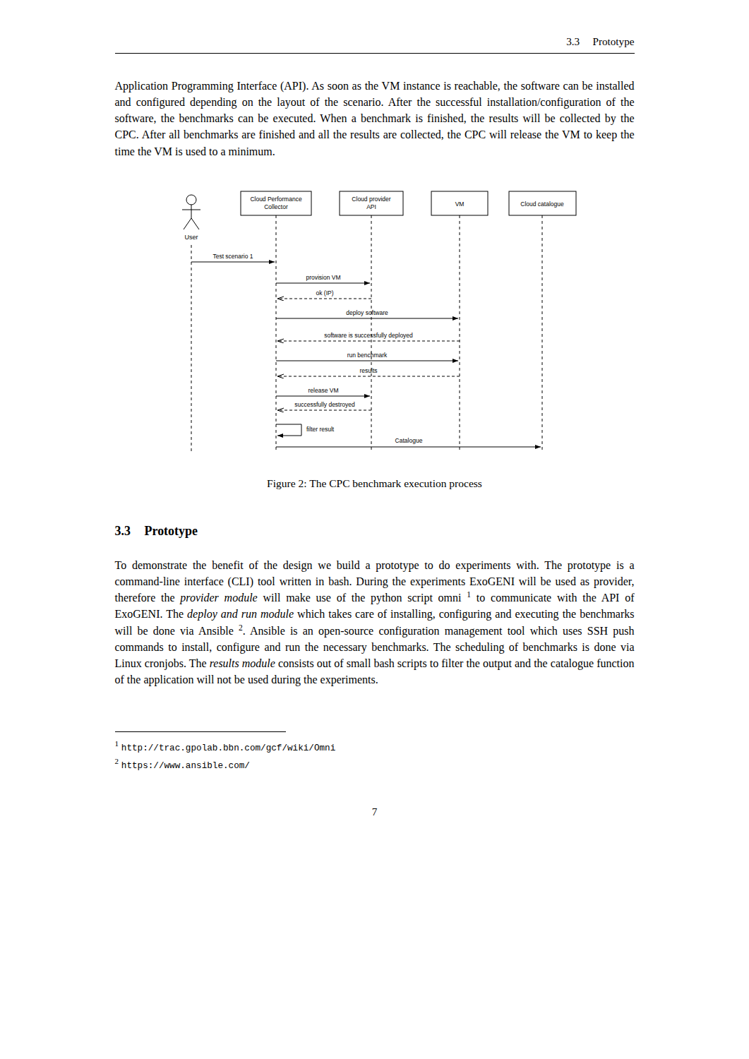3.3 Prototype
Application Programming Interface (API). As soon as the VM instance is reachable, the software can be installed and configured depending on the layout of the scenario. After the successful installation/configuration of the software, the benchmarks can be executed. When a benchmark is finished, the results will be collected by the CPC. After all benchmarks are finished and all the results are collected, the CPC will release the VM to keep the time the VM is used to a minimum.
User Cloud Performance Collector Cloud provider API VM Cloud catalogue Test scenario 1 provision VM ok (IP) deploy software software is successfully deployed run benchmark results release VM successfully destroyed filter result Catalogue
Figure 2: The CPC benchmark execution process
3.3 Prototype
To demonstrate the benefit of the design we build a prototype to do experiments with. The prototype is a command-line interface (CLI) tool written in bash. During the experiments ExoGENI will be used as provider, therefore the provider module will make use of the python script omni 1 to communicate with the API of ExoGENI. The deploy and run module which takes care of installing, configuring and executing the benchmarks will be done via Ansible 2. Ansible is an open-source configuration management tool which uses SSH push commands to install, configure and run the necessary benchmarks. The scheduling of benchmarks is done via Linux cronjobs. The results module consists out of small bash scripts to filter the output and the catalogue function of the application will not be used during the experiments.
1 http://trac.gpolab.bbn.com/gcf/wiki/Omni
2 https://www.ansible.com/
7